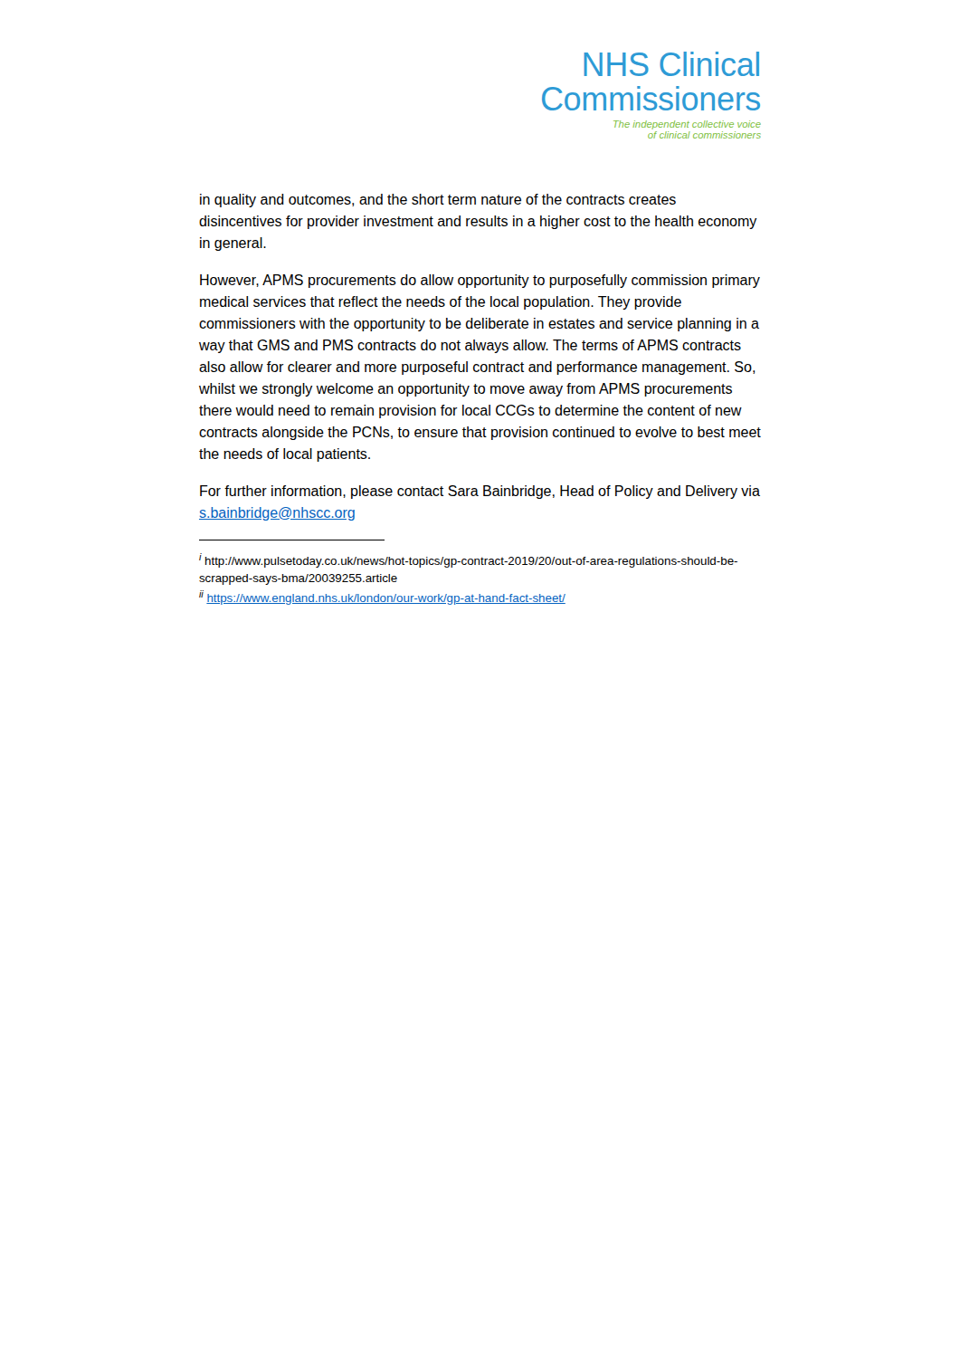NHS Clinical
Commissioners The independent collective voice
of clinical commissioners
in quality and outcomes, and the short term nature of the contracts creates disincentives for provider investment and results in a higher cost to the health economy in general.
However, APMS procurements do allow opportunity to purposefully commission primary medical services that reflect the needs of the local population. They provide commissioners with the opportunity to be deliberate in estates and service planning in a way that GMS and PMS contracts do not always allow. The terms of APMS contracts also allow for clearer and more purposeful contract and performance management. So, whilst we strongly welcome an opportunity to move away from APMS procurements there would need to remain provision for local CCGs to determine the content of new contracts alongside the PCNs, to ensure that provision continued to evolve to best meet the needs of local patients.
For further information, please contact Sara Bainbridge, Head of Policy and Delivery via s.bainbridge@nhscc.org
i http://www.pulsetoday.co.uk/news/hot-topics/gp-contract-2019/20/out-of-area-regulations-should-be-scrapped-says-bma/20039255.article
ii https://www.england.nhs.uk/london/our-work/gp-at-hand-fact-sheet/